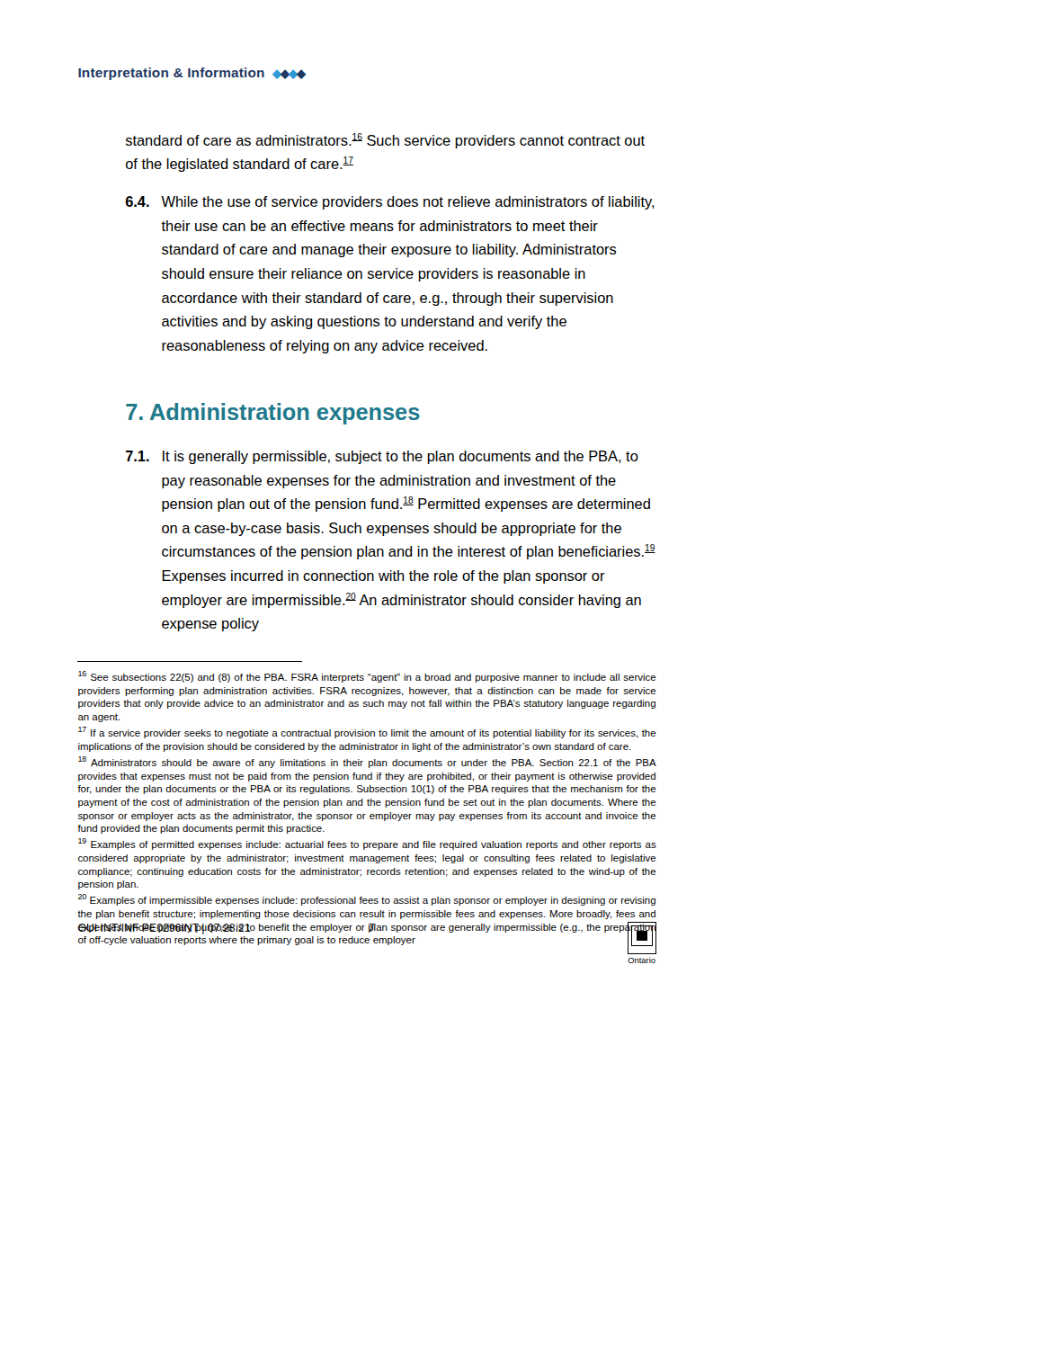Interpretation & Information ◆◆◆◆
standard of care as administrators.16 Such service providers cannot contract out of the legislated standard of care.17
6.4. While the use of service providers does not relieve administrators of liability, their use can be an effective means for administrators to meet their standard of care and manage their exposure to liability. Administrators should ensure their reliance on service providers is reasonable in accordance with their standard of care, e.g., through their supervision activities and by asking questions to understand and verify the reasonableness of relying on any advice received.
7. Administration expenses
7.1. It is generally permissible, subject to the plan documents and the PBA, to pay reasonable expenses for the administration and investment of the pension plan out of the pension fund.18 Permitted expenses are determined on a case-by-case basis. Such expenses should be appropriate for the circumstances of the pension plan and in the interest of plan beneficiaries.19 Expenses incurred in connection with the role of the plan sponsor or employer are impermissible.20 An administrator should consider having an expense policy
16 See subsections 22(5) and (8) of the PBA. FSRA interprets “agent” in a broad and purposive manner to include all service providers performing plan administration activities. FSRA recognizes, however, that a distinction can be made for service providers that only provide advice to an administrator and as such may not fall within the PBA’s statutory language regarding an agent.
17 If a service provider seeks to negotiate a contractual provision to limit the amount of its potential liability for its services, the implications of the provision should be considered by the administrator in light of the administrator’s own standard of care.
18 Administrators should be aware of any limitations in their plan documents or under the PBA. Section 22.1 of the PBA provides that expenses must not be paid from the pension fund if they are prohibited, or their payment is otherwise provided for, under the plan documents or the PBA or its regulations. Subsection 10(1) of the PBA requires that the mechanism for the payment of the cost of administration of the pension plan and the pension fund be set out in the plan documents. Where the sponsor or employer acts as the administrator, the sponsor or employer may pay expenses from its account and invoice the fund provided the plan documents permit this practice.
19 Examples of permitted expenses include: actuarial fees to prepare and file required valuation reports and other reports as considered appropriate by the administrator; investment management fees; legal or consulting fees related to legislative compliance; continuing education costs for the administrator; records retention; and expenses related to the wind-up of the pension plan.
20 Examples of impermissible expenses include: professional fees to assist a plan sponsor or employer in designing or revising the plan benefit structure; implementing those decisions can result in permissible fees and expenses. More broadly, fees and expenses whose primary purpose is to benefit the employer or plan sponsor are generally impermissible (e.g., the preparation of off-cycle valuation reports where the primary goal is to reduce employer
GUI INT/INF PE0296INT | 07.28.21
7
Ontario